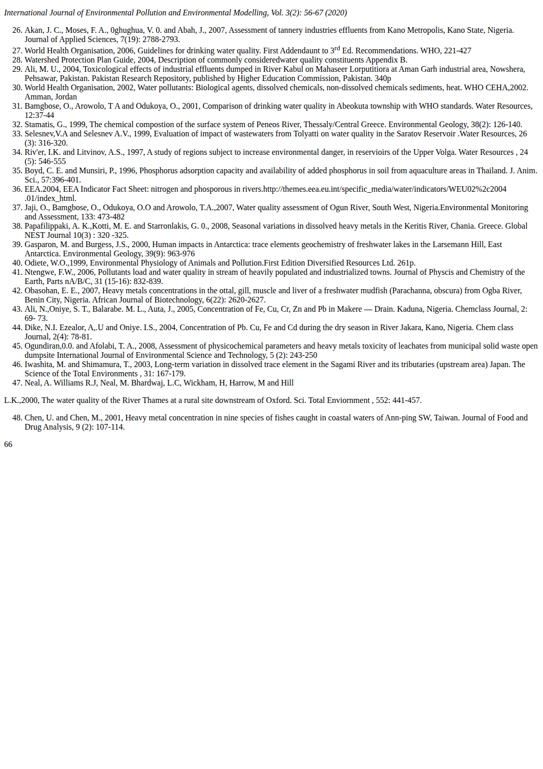International Journal of Environmental Pollution and Environmental Modelling, Vol. 3(2): 56-67 (2020)
Akan, J. C., Moses, F. A., 0ghughua, V. 0. and Abah, J., 2007, Assessment of tannery industries effluents from Kano Metropolis, Kano State, Nigeria. Journal of Applied Sciences, 7(19): 2788-2793.
World Health Organisation, 2006, Guidelines for drinking water quality. First Addendaunt to 3rd Ed. Recommendations. WHO, 221-427
Watershed Protection Plan Guide, 2004, Description of commonly consideredwater quality constituents Appendix B.
Ali, M. U., 2004, Toxicological effects of industrial effluents dumped in River Kabul on Mahaseer Lorputitiora at Aman Garh industrial area, Nowshera, Pehsawar, Pakistan. Pakistan Research Repository, published by Higher Education Commission, Pakistan. 340p
World Health Organisation, 2002, Water pollutants: Biological agents, dissolved chemicals, non-dissolved chemicals sediments, heat. WHO CEHA,2002. Amman, Jordan
Bamgbose, O., Arowolo, T A and Odukoya, O., 2001, Comparison of drinking water quality in Abeokuta township with WHO standards. Water Resources, 12:37-44
Stamatis, G., 1999, The chemical compostion of the surface system of Peneos River, Thessaly/Central Greece. Environmental Geology, 38(2): 126-140.
Selesnev,V.A and Selesnev A.V., 1999, Evaluation of impact of wastewaters from Tolyatti on water quality in the Saratov Reservoir .Water Resources, 26 (3): 316-320.
Riv'er, I.K. and Litvinov, A.S., 1997, A study of regions subject to increase environmental danger, in reservioirs of the Upper Volga. Water Resources , 24 (5): 546-555
Boyd, C. E. and Munsiri, P., 1996, Phosphorus adsorption capacity and availability of added phosphorus in soil from aquaculture areas in Thailand. J. Anim. Sci., 57:396-401.
EEA.2004, EEA Indicator Fact Sheet: nitrogen and phosporous in rivers.http://themes.eea.eu.int/specific_media/water/indicators/WEU02%2c2004 .01/index_html.
Jaji, O., Bamgbose, O., Odukoya, O.O and Arowolo, T.A.,2007, Water quality assessment of Ogun River, South West, Nigeria.Environmental Monitoring and Assessment, 133: 473-482
Papafilippaki, A. K.,Kotti, M. E. and Starronlakis, G. 0., 2008, Seasonal variations in dissolved heavy metals in the Keritis River, Chania. Greece. Global NEST Journal 10(3) : 320 -325.
Gasparon, M. and Burgess, J.S., 2000, Human impacts in Antarctica: trace elements geochemistry of freshwater lakes in the Larsemann Hill, East Antarctica. Environmental Geology, 39(9): 963-976
Odiete, W.O.,1999, Environmental Physiology of Animals and Pollution.First Edition Diversified Resources Ltd. 261p.
Ntengwe, F.W., 2006, Pollutants load and water quality in stream of heavily populated and industrialized towns. Journal of Physcis and Chemistry of the Earth, Parts nA/B/C, 31 (15-16): 832-839.
Obasohan, E. E., 2007, Heavy metals concentrations in the ottal, gill, muscle and liver of a freshwater mudfish (Parachanna, obscura) from Ogba River, Benin City, Nigeria. African Journal of Biotechnology, 6(22): 2620-2627.
Ali, N.,Oniye, S. T., Balarabe. M. L., Auta, J., 2005, Concentration of Fe, Cu, Cr, Zn and Pb in Makere — Drain. Kaduna, Nigeria. Chemclass Journal, 2: 69- 73.
Dike, N.I. Ezealor, A,.U and Oniye. I.S., 2004, Concentration of Pb. Cu, Fe and Cd during the dry season in River Jakara, Kano, Nigeria. Chem class Journal, 2(4): 78-81.
Ogundiran,0.0. and Afolabi, T. A., 2008, Assessment of physicochemical parameters and heavy metals toxicity of leachates from municipal solid waste open dumpsite International Journal of Environmental Science and Technology, 5 (2): 243-250
Iwashita, M. and Shimamura, T., 2003, Long-term variation in dissolved trace element in the Sagami River and its tributaries (upstream area) Japan. The Science of the Total Environments , 31: 167-179.
Neal, A. Williams R.J, Neal, M. Bhardwaj, L.C, Wickham, H, Harrow, M and Hill
L.K.,2000, The water quality of the River Thames at a rural site downstream of Oxford. Sci. Total Enviornment , 552: 441-457.
Chen, U. and Chen, M., 2001, Heavy metal concentration in nine species of fishes caught in coastal waters of Ann-ping SW, Taiwan. Journal of Food and Drug Analysis, 9 (2): 107-114.
66